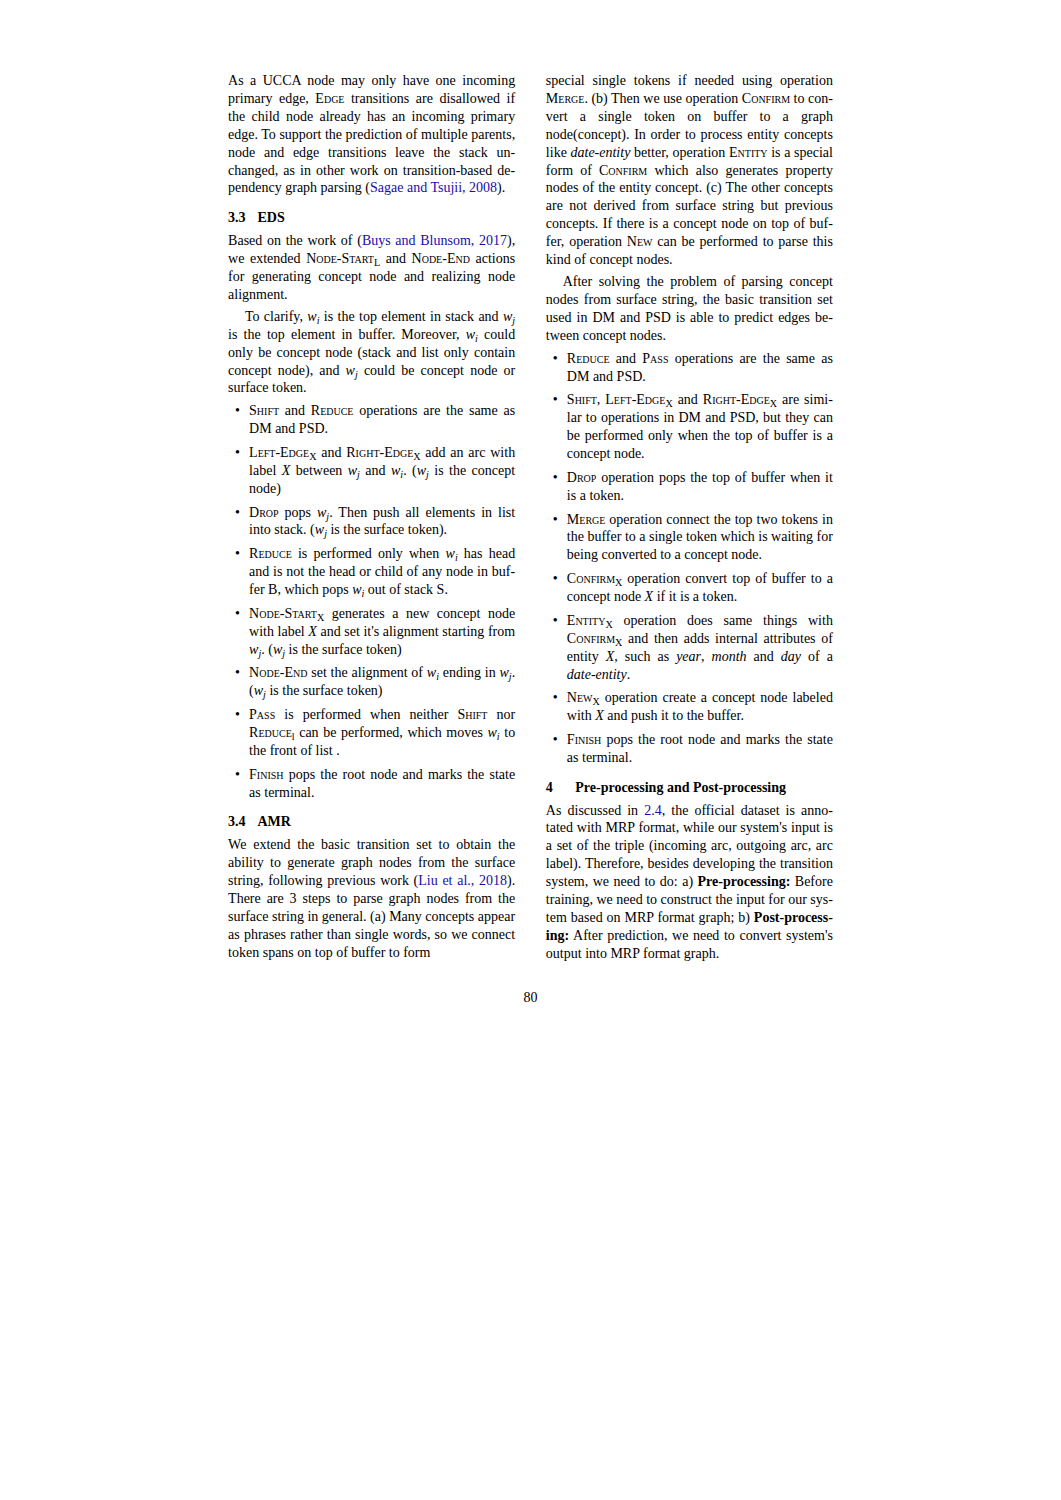As a UCCA node may only have one incoming primary edge, Edge transitions are disallowed if the child node already has an incoming primary edge. To support the prediction of multiple parents, node and edge transitions leave the stack unchanged, as in other work on transition-based dependency graph parsing (Sagae and Tsujii, 2008).
3.3 EDS
Based on the work of (Buys and Blunsom, 2017), we extended Node-StartL and Node-End actions for generating concept node and realizing node alignment.
To clarify, wi is the top element in stack and wj is the top element in buffer. Moreover, wi could only be concept node (stack and list only contain concept node), and wj could be concept node or surface token.
Shift and Reduce operations are the same as DM and PSD.
Left-EdgeX and Right-EdgeX add an arc with label X between wj and wi. (wj is the concept node)
Drop pops wj. Then push all elements in list into stack. (wj is the surface token).
Reduce is performed only when wi has head and is not the head or child of any node in buffer B, which pops wi out of stack S.
Node-StartX generates a new concept node with label X and set it's alignment starting from wj. (wj is the surface token)
Node-End set the alignment of wi ending in wj. (wj is the surface token)
Pass is performed when neither Shift nor Reducel can be performed, which moves wi to the front of list .
Finish pops the root node and marks the state as terminal.
3.4 AMR
We extend the basic transition set to obtain the ability to generate graph nodes from the surface string, following previous work (Liu et al., 2018). There are 3 steps to parse graph nodes from the surface string in general. (a) Many concepts appear as phrases rather than single words, so we connect token spans on top of buffer to form
special single tokens if needed using operation Merge. (b) Then we use operation Confirm to convert a single token on buffer to a graph node(concept). In order to process entity concepts like date-entity better, operation Entity is a special form of Confirm which also generates property nodes of the entity concept. (c) The other concepts are not derived from surface string but previous concepts. If there is a concept node on top of buffer, operation New can be performed to parse this kind of concept nodes.
After solving the problem of parsing concept nodes from surface string, the basic transition set used in DM and PSD is able to predict edges between concept nodes.
Reduce and Pass operations are the same as DM and PSD.
Shift, Left-EdgeX and Right-EdgeX are similar to operations in DM and PSD, but they can be performed only when the top of buffer is a concept node.
Drop operation pops the top of buffer when it is a token.
Merge operation connect the top two tokens in the buffer to a single token which is waiting for being converted to a concept node.
ConfirmX operation convert top of buffer to a concept node X if it is a token.
EntityX operation does same things with ConfirmX and then adds internal attributes of entity X, such as year, month and day of a date-entity.
NewX operation create a concept node labeled with X and push it to the buffer.
Finish pops the root node and marks the state as terminal.
4 Pre-processing and Post-processing
As discussed in 2.4, the official dataset is annotated with MRP format, while our system's input is a set of the triple (incoming arc, outgoing arc, arc label). Therefore, besides developing the transition system, we need to do: a) Pre-processing: Before training, we need to construct the input for our system based on MRP format graph; b) Post-processing: After prediction, we need to convert system's output into MRP format graph.
80